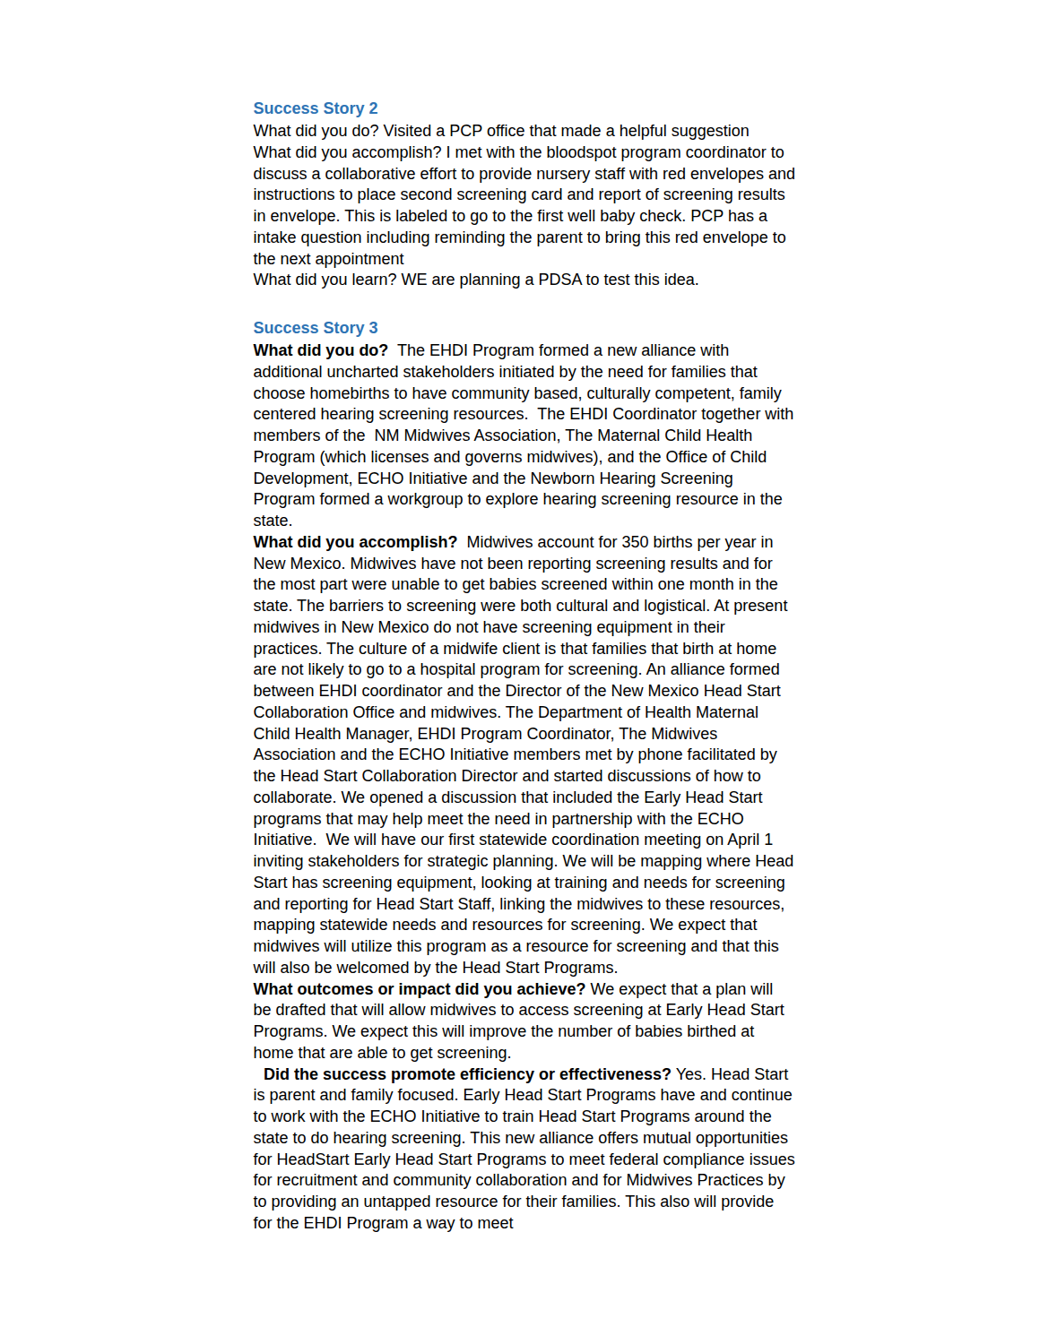Success Story 2
What did you do? Visited a PCP office that made a helpful suggestion
What did you accomplish? I met with the bloodspot program coordinator to discuss a collaborative effort to provide nursery staff with red envelopes and instructions to place second screening card and report of screening results in envelope. This is labeled to go to the first well baby check. PCP has a intake question including reminding the parent to bring this red envelope to the next appointment
What did you learn? WE are planning a PDSA to test this idea.
Success Story 3
What did you do? The EHDI Program formed a new alliance with additional uncharted stakeholders initiated by the need for families that choose homebirths to have community based, culturally competent, family centered hearing screening resources. The EHDI Coordinator together with members of the NM Midwives Association, The Maternal Child Health Program (which licenses and governs midwives), and the Office of Child Development, ECHO Initiative and the Newborn Hearing Screening Program formed a workgroup to explore hearing screening resource in the state.
What did you accomplish? Midwives account for 350 births per year in New Mexico. Midwives have not been reporting screening results and for the most part were unable to get babies screened within one month in the state. The barriers to screening were both cultural and logistical. At present midwives in New Mexico do not have screening equipment in their practices. The culture of a midwife client is that families that birth at home are not likely to go to a hospital program for screening. An alliance formed between EHDI coordinator and the Director of the New Mexico Head Start Collaboration Office and midwives. The Department of Health Maternal Child Health Manager, EHDI Program Coordinator, The Midwives Association and the ECHO Initiative members met by phone facilitated by the Head Start Collaboration Director and started discussions of how to collaborate. We opened a discussion that included the Early Head Start programs that may help meet the need in partnership with the ECHO Initiative. We will have our first statewide coordination meeting on April 1 inviting stakeholders for strategic planning. We will be mapping where Head Start has screening equipment, looking at training and needs for screening and reporting for Head Start Staff, linking the midwives to these resources, mapping statewide needs and resources for screening. We expect that midwives will utilize this program as a resource for screening and that this will also be welcomed by the Head Start Programs.
What outcomes or impact did you achieve? We expect that a plan will be drafted that will allow midwives to access screening at Early Head Start Programs. We expect this will improve the number of babies birthed at home that are able to get screening.
Did the success promote efficiency or effectiveness? Yes. Head Start is parent and family focused. Early Head Start Programs have and continue to work with the ECHO Initiative to train Head Start Programs around the state to do hearing screening. This new alliance offers mutual opportunities for HeadStart Early Head Start Programs to meet federal compliance issues for recruitment and community collaboration and for Midwives Practices by to providing an untapped resource for their families. This also will provide for the EHDI Program a way to meet